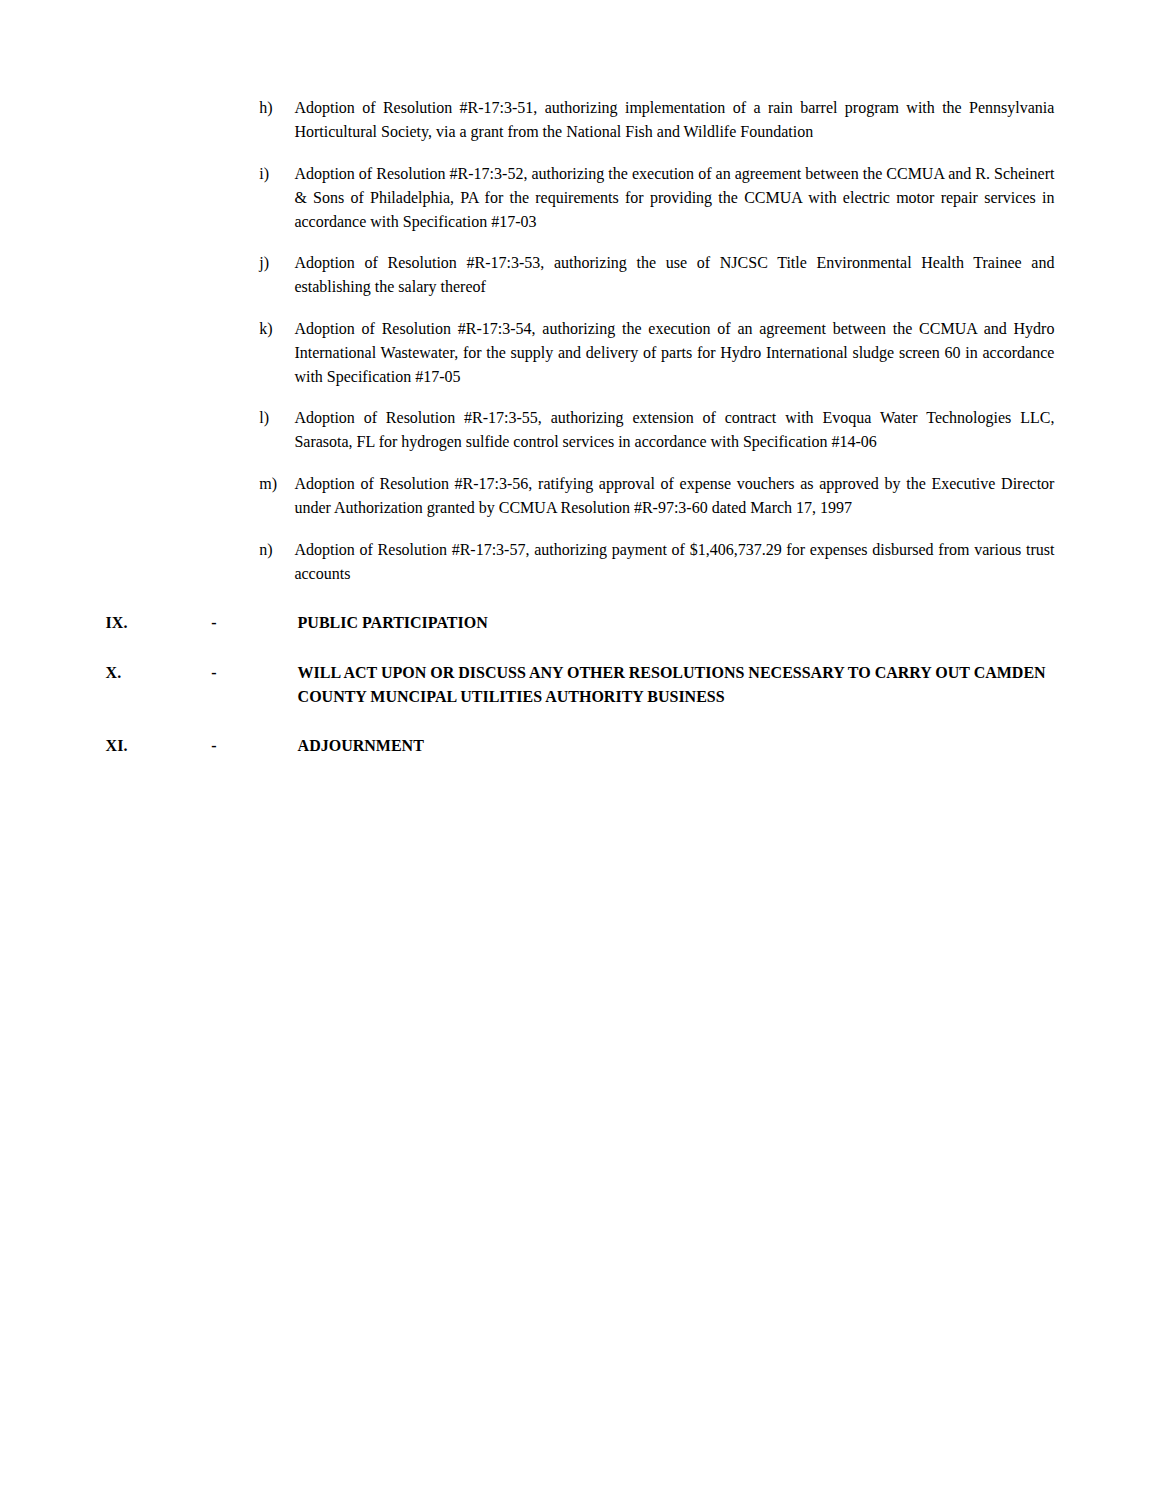h) Adoption of Resolution #R-17:3-51, authorizing implementation of a rain barrel program with the Pennsylvania Horticultural Society, via a grant from the National Fish and Wildlife Foundation
i) Adoption of Resolution #R-17:3-52, authorizing the execution of an agreement between the CCMUA and R. Scheinert & Sons of Philadelphia, PA for the requirements for providing the CCMUA with electric motor repair services in accordance with Specification #17-03
j) Adoption of Resolution #R-17:3-53, authorizing the use of NJCSC Title Environmental Health Trainee and establishing the salary thereof
k) Adoption of Resolution #R-17:3-54, authorizing the execution of an agreement between the CCMUA and Hydro International Wastewater, for the supply and delivery of parts for Hydro International sludge screen 60 in accordance with Specification #17-05
l) Adoption of Resolution #R-17:3-55, authorizing extension of contract with Evoqua Water Technologies LLC, Sarasota, FL for hydrogen sulfide control services in accordance with Specification #14-06
m) Adoption of Resolution #R-17:3-56, ratifying approval of expense vouchers as approved by the Executive Director under Authorization granted by CCMUA Resolution #R-97:3-60 dated March 17, 1997
n) Adoption of Resolution #R-17:3-57, authorizing payment of $1,406,737.29 for expenses disbursed from various trust accounts
IX. - PUBLIC PARTICIPATION
X. - WILL ACT UPON OR DISCUSS ANY OTHER RESOLUTIONS NECESSARY TO CARRY OUT CAMDEN COUNTY MUNCIPAL UTILITIES AUTHORITY BUSINESS
XI. - ADJOURNMENT